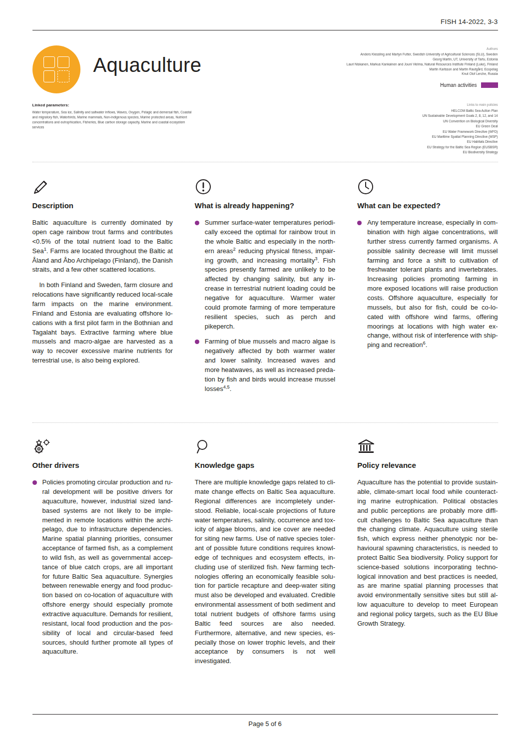FISH 14-2022, 3-3
Aquaculture
Authors Anders Kiessling and Martyn Futter, Swedish University of Agricultural Sciences (SLU), Sweden
Georg Martin, UT, University of Tartu, Estonia
Lauri Niskanen, Markus Kankainen and Jouni Vielma, Natural Resources Institute Finland (Luke), Finland
Martin Karlsson and Martin Rautgård, Ecopelag
Knut Olof Lerche, Russia
Human activities
Linked parameters: Water temperature, Sea ice, Salinity and saltwater inflows, Waves, Oxygen, Pelagic and demersal fish, Coastal and migratory fish, Waterbirds, Marine mammals, Non-indigenous species, Marine protected areas, Nutrient concentrations and eutrophication, Fisheries, Blue carbon storage capacity, Marine and coastal ecosystem services
Links to main policies HELCOM Baltic Sea Action Plan
UN Sustainable Development Goals 2, 8, 12, and 14
UN Convention on Biological Diversity
EU Green Deal
EU Water Framework Directive (WFD)
EU Maritime Spatial Planning Directive (MSP)
EU Habitats Directive
EU Strategy for the Baltic Sea Region (EUSBSR)
EU Biodiversity Strategy
Description
Baltic aquaculture is currently dominated by open cage rainbow trout farms and contributes <0.5% of the total nutrient load to the Baltic Sea1. Farms are located throughout the Baltic at Åland and Åbo Archipelago (Finland), the Danish straits, and a few other scattered locations.
In both Finland and Sweden, farm closure and relocations have significantly reduced local-scale farm impacts on the marine environment. Finland and Estonia are evaluating offshore locations with a first pilot farm in the Bothnian and Tagalaht bays. Extractive farming where blue mussels and macro-algae are harvested as a way to recover excessive marine nutrients for terrestrial use, is also being explored.
What is already happening?
Summer surface-water temperatures periodically exceed the optimal for rainbow trout in the whole Baltic and especially in the northern areas2 reducing physical fitness, impairing growth, and increasing mortality3. Fish species presently farmed are unlikely to be affected by changing salinity, but any increase in terrestrial nutrient loading could be negative for aquaculture. Warmer water could promote farming of more temperature resilient species, such as perch and pikeperch.
Farming of blue mussels and macro algae is negatively affected by both warmer water and lower salinity. Increased waves and more heatwaves, as well as increased predation by fish and birds would increase mussel losses4,5.
What can be expected?
Any temperature increase, especially in combination with high algae concentrations, will further stress currently farmed organisms. A possible salinity decrease will limit mussel farming and force a shift to cultivation of freshwater tolerant plants and invertebrates. Increasing policies promoting farming in more exposed locations will raise production costs. Offshore aquaculture, especially for mussels, but also for fish, could be co-located with offshore wind farms, offering moorings at locations with high water exchange, without risk of interference with shipping and recreation6.
Other drivers
Policies promoting circular production and rural development will be positive drivers for aquaculture, however, industrial sized land-based systems are not likely to be implemented in remote locations within the archipelago, due to infrastructure dependencies. Marine spatial planning priorities, consumer acceptance of farmed fish, as a complement to wild fish, as well as governmental acceptance of blue catch crops, are all important for future Baltic Sea aquaculture. Synergies between renewable energy and food production based on co-location of aquaculture with offshore energy should especially promote extractive aquaculture. Demands for resilient, resistant, local food production and the possibility of local and circular-based feed sources, should further promote all types of aquaculture.
Knowledge gaps
There are multiple knowledge gaps related to climate change effects on Baltic Sea aquaculture. Regional differences are incompletely understood. Reliable, local-scale projections of future water temperatures, salinity, occurrence and toxicity of algae blooms, and ice cover are needed for siting new farms. Use of native species tolerant of possible future conditions requires knowledge of techniques and ecosystem effects, including use of sterilized fish. New farming technologies offering an economically feasible solution for particle recapture and deep-water siting must also be developed and evaluated. Credible environmental assessment of both sediment and total nutrient budgets of offshore farms using Baltic feed sources are also needed. Furthermore, alternative, and new species, especially those on lower trophic levels, and their acceptance by consumers is not well investigated.
Policy relevance
Aquaculture has the potential to provide sustainable, climate-smart local food while counteracting marine eutrophication. Political obstacles and public perceptions are probably more difficult challenges to Baltic Sea aquaculture than the changing climate. Aquaculture using sterile fish, which express neither phenotypic nor behavioural spawning characteristics, is needed to protect Baltic Sea biodiversity. Policy support for science-based solutions incorporating technological innovation and best practices is needed, as are marine spatial planning processes that avoid environmentally sensitive sites but still allow aquaculture to develop to meet European and regional policy targets, such as the EU Blue Growth Strategy.
Page 5 of 6